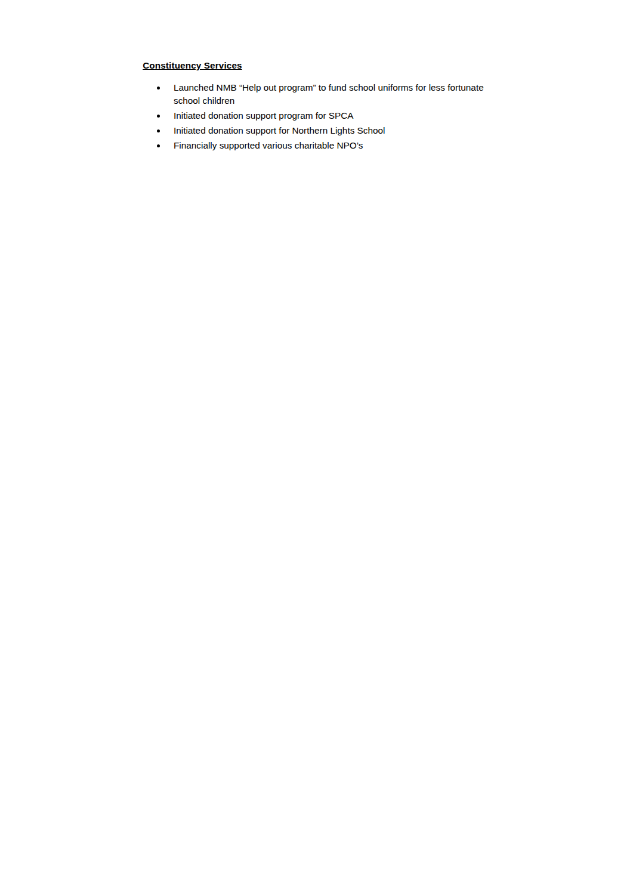Constituency Services
Launched NMB “Help out program” to fund school uniforms for less fortunate school children
Initiated donation support program for SPCA
Initiated donation support for Northern Lights School
Financially supported various charitable NPO’s